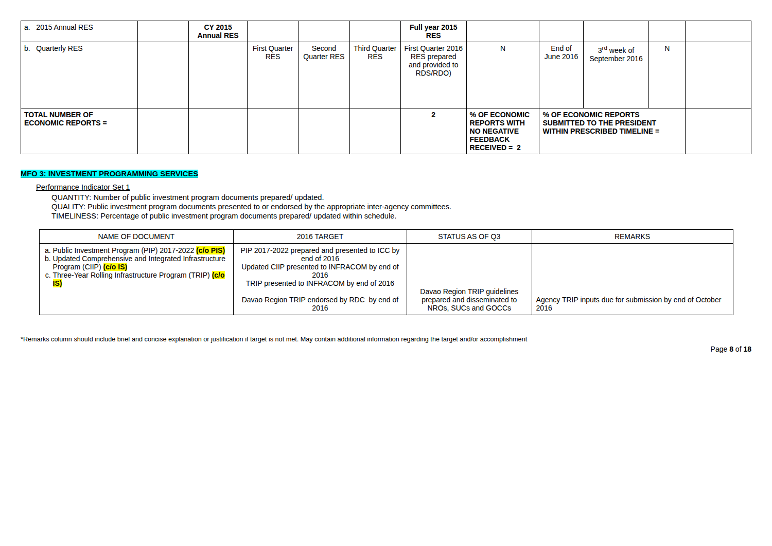| a. 2015 Annual RES | | CY 2015 Annual RES | | | | Full year 2015 RES | | | | | |
| b. Quarterly RES | | | First Quarter RES | Second Quarter RES | Third Quarter RES | First Quarter 2016 RES prepared and provided to RDS/RDO) | N | End of June 2016 | 3 rd week of September 2016 | N | |
| TOTAL NUMBER OF ECONOMIC REPORTS = | | | | | | 2 | % OF ECONOMIC REPORTS WITH NO NEGATIVE FEEDBACK RECEIVED = 2 | % OF ECONOMIC REPORTS SUBMITTED TO THE PRESIDENT WITHIN PRESCRIBED TIMELINE = | |
MFO 3: INVESTMENT PROGRAMMING SERVICES
Performance Indicator Set 1
QUANTITY: Number of public investment program documents prepared/ updated.
QUALITY: Public investment program documents presented to or endorsed by the appropriate inter-agency committees.
TIMELINESS: Percentage of public investment program documents prepared/ updated within schedule.
| NAME OF DOCUMENT | 2016 TARGET | STATUS AS OF Q3 | REMARKS |
| --- | --- | --- | --- |
| Public Investment Program (PIP) 2017-2022 (c/o PIS) Updated Comprehensive and Integrated Infrastructure Program (CIIP) (c/o IS) Three-Year Rolling Infrastructure Program (TRIP) (c/o IS) | PIP 2017-2022 prepared and presented to ICC by end of 2016 Updated CIIP presented to INFRACOM by end of 2016 TRIP presented to INFRACOM by end of 2016 Davao Region TRIP endorsed by RDC by end of 2016 | Davao Region TRIP guidelines prepared and disseminated to NROs, SUCs and GOCCs | Agency TRIP inputs due for submission by end of October 2016 |
*Remarks column should include brief and concise explanation or justification if target is not met. May contain additional information regarding the target and/or accomplishment
Page 8 of 18